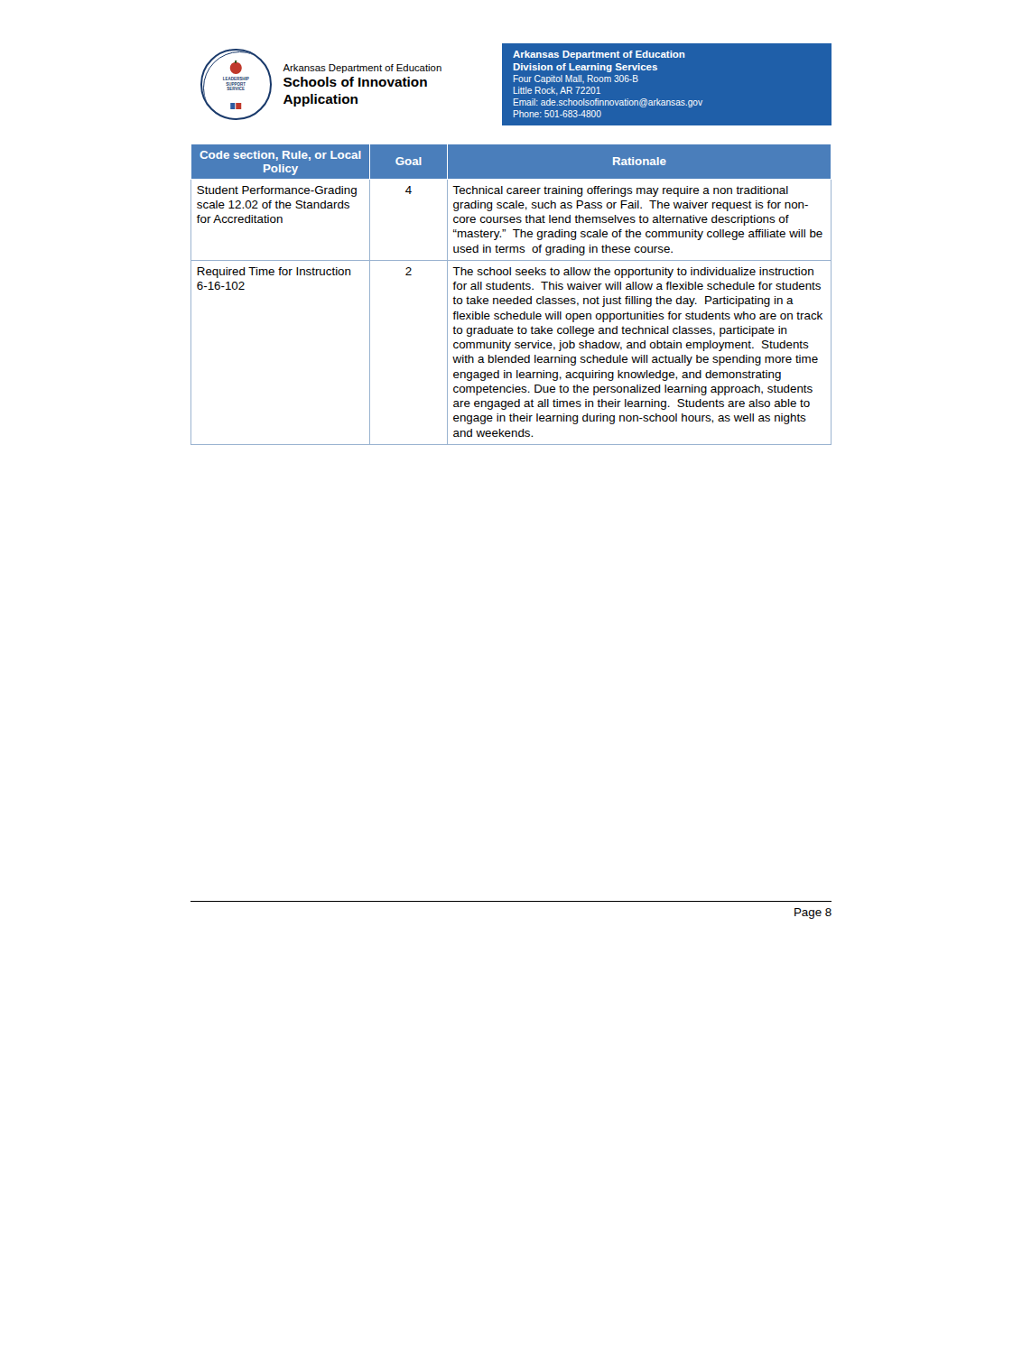LEADERSHIP
SUPPORT
SERVICE
Arkansas Department of Education
Schools of Innovation Application
Arkansas Department of Education
Division of Learning Services
Four Capitol Mall, Room 306-B
Little Rock, AR 72201
Email: ade.schoolsofinnovation@arkansas.gov
Phone: 501-683-4800
| Code section, Rule, or Local Policy | Goal | Rationale |
| --- | --- | --- |
| Student Performance-Grading scale 12.02 of the Standards for Accreditation | 4 | Technical career training offerings may require a non traditional grading scale, such as Pass or Fail. The waiver request is for non-core courses that lend themselves to alternative descriptions of “mastery.” The grading scale of the community college affiliate will be used in terms of grading in these course. |
| Required Time for Instruction 6-16-102 | 2 | The school seeks to allow the opportunity to individualize instruction for all students. This waiver will allow a flexible schedule for students to take needed classes, not just filling the day. Participating in a flexible schedule will open opportunities for students who are on track to graduate to take college and technical classes, participate in community service, job shadow, and obtain employment. Students with a blended learning schedule will actually be spending more time engaged in learning, acquiring knowledge, and demonstrating competencies. Due to the personalized learning approach, students are engaged at all times in their learning. Students are also able to engage in their learning during non-school hours, as well as nights and weekends. |
Page 8